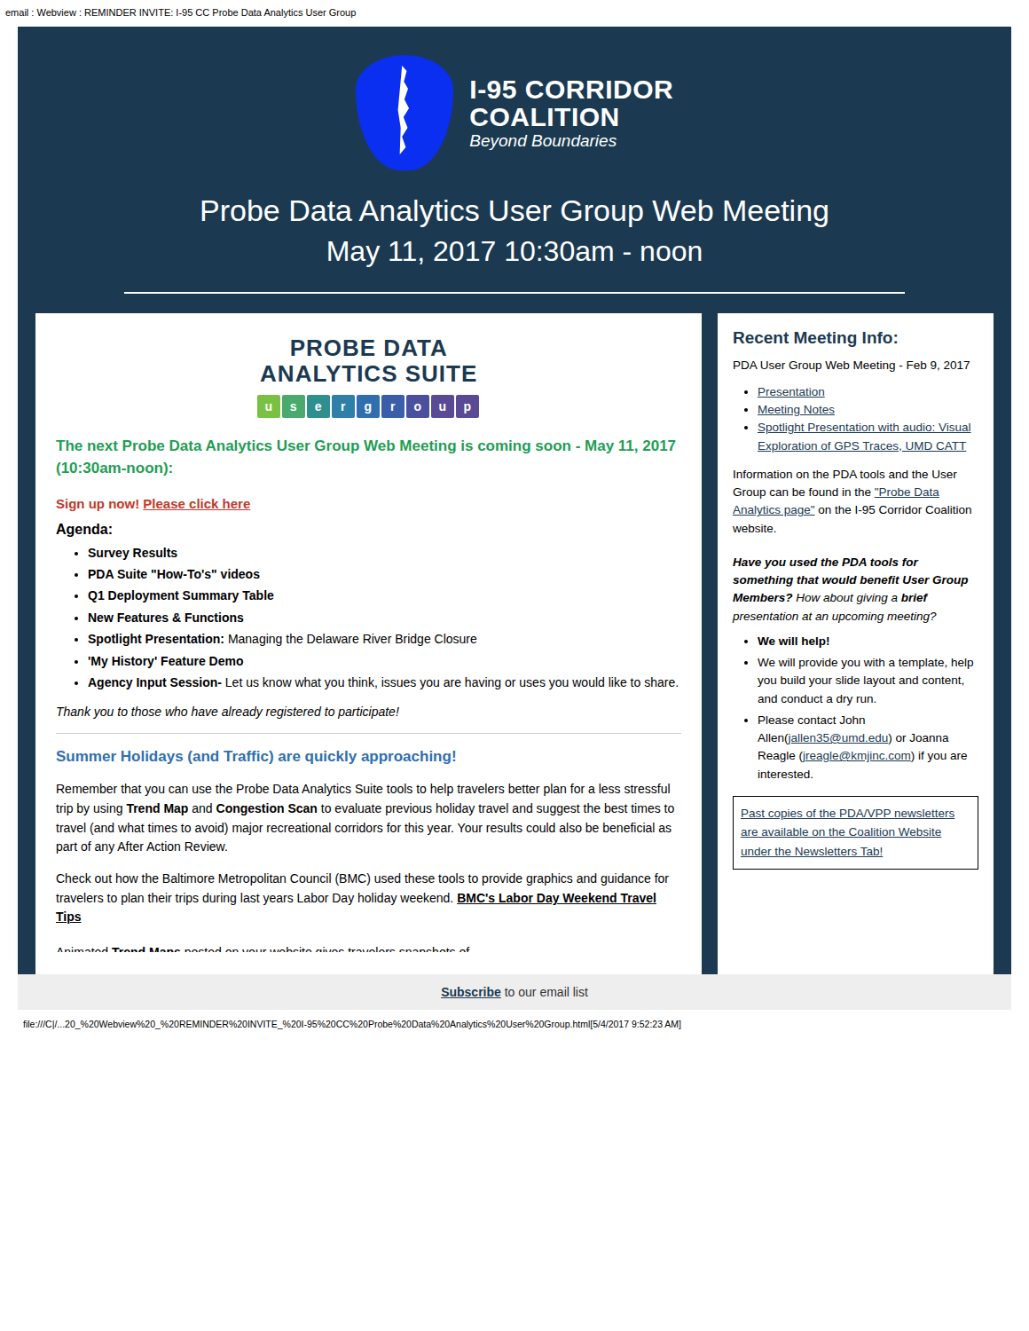email : Webview : REMINDER INVITE: I-95 CC Probe Data Analytics User Group
I-95 CORRIDOR
COALITION
Beyond Boundaries
Probe Data Analytics User Group Web Meeting May 11, 2017 10:30am - noon
PROBE DATA
ANALYTICS SUITE
usergroup
The next Probe Data Analytics User Group Web Meeting is coming soon - May 11, 2017 (10:30am-noon):
Sign up now! Please click here
Agenda:
Survey Results
PDA Suite "How-To's" videos
Q1 Deployment Summary Table
New Features & Functions
Spotlight Presentation: Managing the Delaware River Bridge Closure
'My History' Feature Demo
Agency Input Session- Let us know what you think, issues you are having or uses you would like to share.
Thank you to those who have already registered to participate!
Summer Holidays (and Traffic) are quickly approaching!
Remember that you can use the Probe Data Analytics Suite tools to help travelers better plan for a less stressful trip by using Trend Map and Congestion Scan to evaluate previous holiday travel and suggest the best times to travel (and what times to avoid) major recreational corridors for this year. Your results could also be beneficial as part of any After Action Review.
Check out how the Baltimore Metropolitan Council (BMC) used these tools to provide graphics and guidance for travelers to plan their trips during last years Labor Day holiday weekend. BMC's Labor Day Weekend Travel Tips
Animated Trend Maps posted on your website gives travelers snapshots of
Recent Meeting Info:
PDA User Group Web Meeting - Feb 9, 2017
Presentation
Meeting Notes
Spotlight Presentation with audio: Visual Exploration of GPS Traces, UMD CATT
Information on the PDA tools and the User Group can be found in the "Probe Data Analytics page" on the I-95 Corridor Coalition website.
Have you used the PDA tools for something that would benefit User Group Members? How about giving a brief presentation at an upcoming meeting?
We will help!
We will provide you with a template, help you build your slide layout and content, and conduct a dry run.
Please contact John Allen(jallen35@umd.edu) or Joanna Reagle (jreagle@kmjinc.com) if you are interested.
Past copies of the PDA/VPP newsletters are available on the Coalition Website under the Newsletters Tab!
Subscribe to our email list
file:///C|/...20_%20Webview%20_%20REMINDER%20INVITE_%20I-95%20CC%20Probe%20Data%20Analytics%20User%20Group.html[5/4/2017 9:52:23 AM]